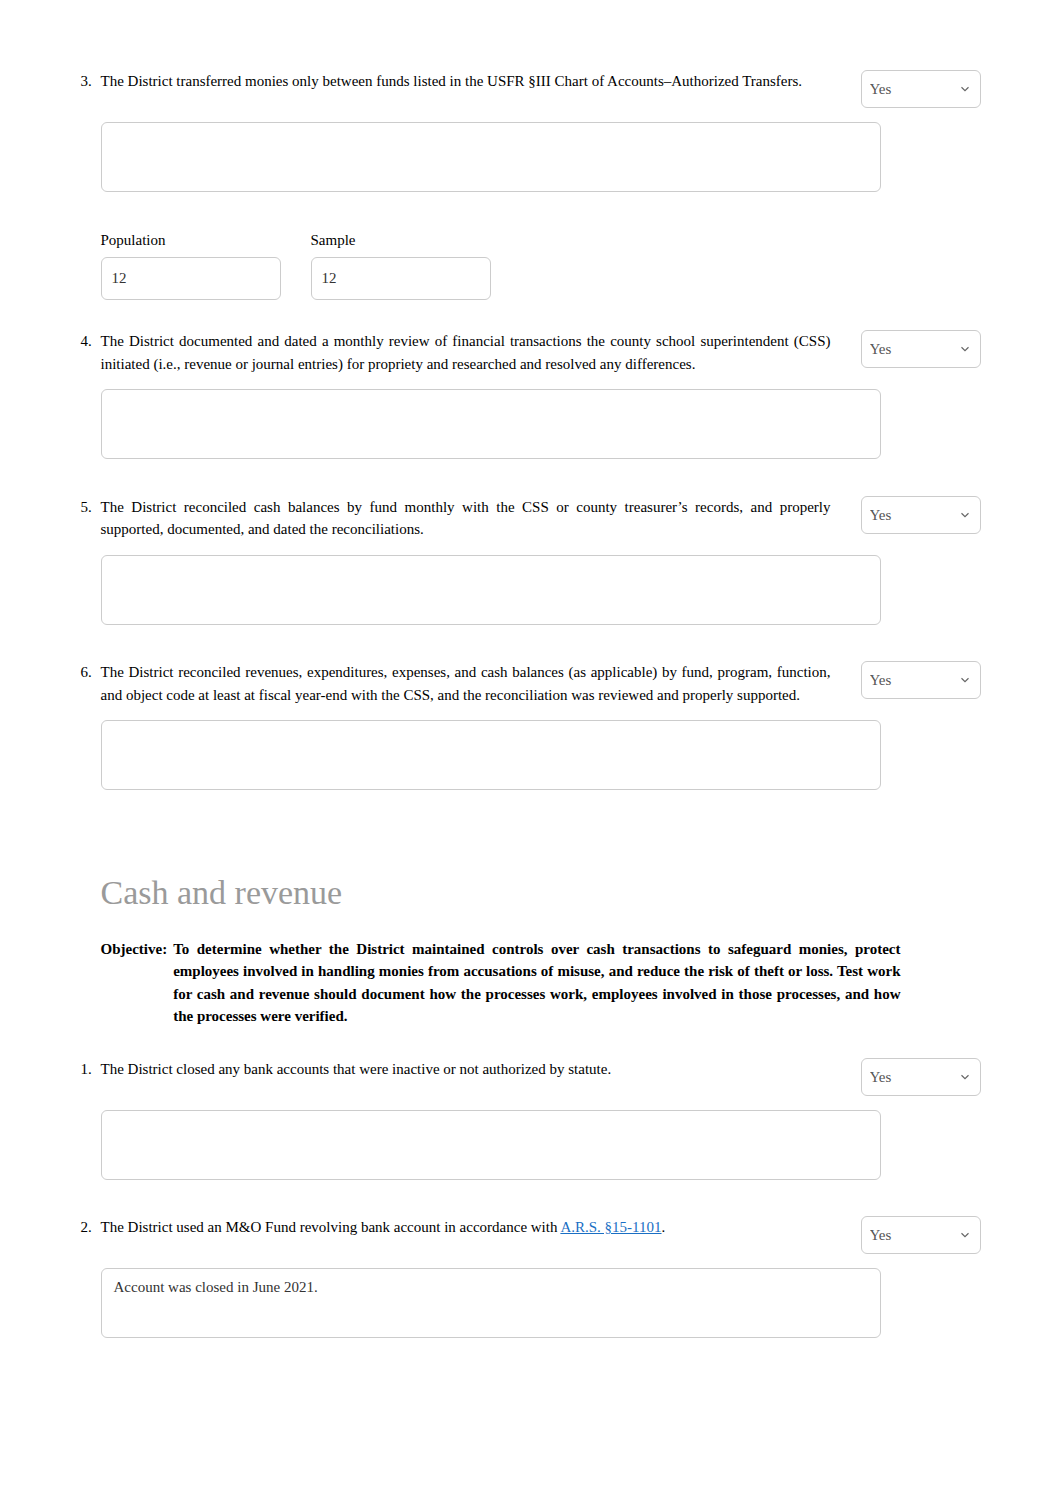3. The District transferred monies only between funds listed in the USFR §III Chart of Accounts–Authorized Transfers.
Yes No N/A
Population
Sample
4. The District documented and dated a monthly review of financial transactions the county school superintendent (CSS) initiated (i.e., revenue or journal entries) for propriety and researched and resolved any differences.
Yes No N/A
5. The District reconciled cash balances by fund monthly with the CSS or county treasurer’s records, and properly supported, documented, and dated the reconciliations.
Yes No N/A
6. The District reconciled revenues, expenditures, expenses, and cash balances (as applicable) by fund, program, function, and object code at least at fiscal year-end with the CSS, and the reconciliation was reviewed and properly supported.
Yes No N/A
Cash and revenue
Objective: To determine whether the District maintained controls over cash transactions to safeguard monies, protect employees involved in handling monies from accusations of misuse, and reduce the risk of theft or loss. Test work for cash and revenue should document how the processes work, employees involved in those processes, and how the processes were verified.
1. The District closed any bank accounts that were inactive or not authorized by statute.
Yes No N/A
2. The District used an M&O Fund revolving bank account in accordance with A.R.S. §15-1101.
Yes No N/A
Account was closed in June 2021.